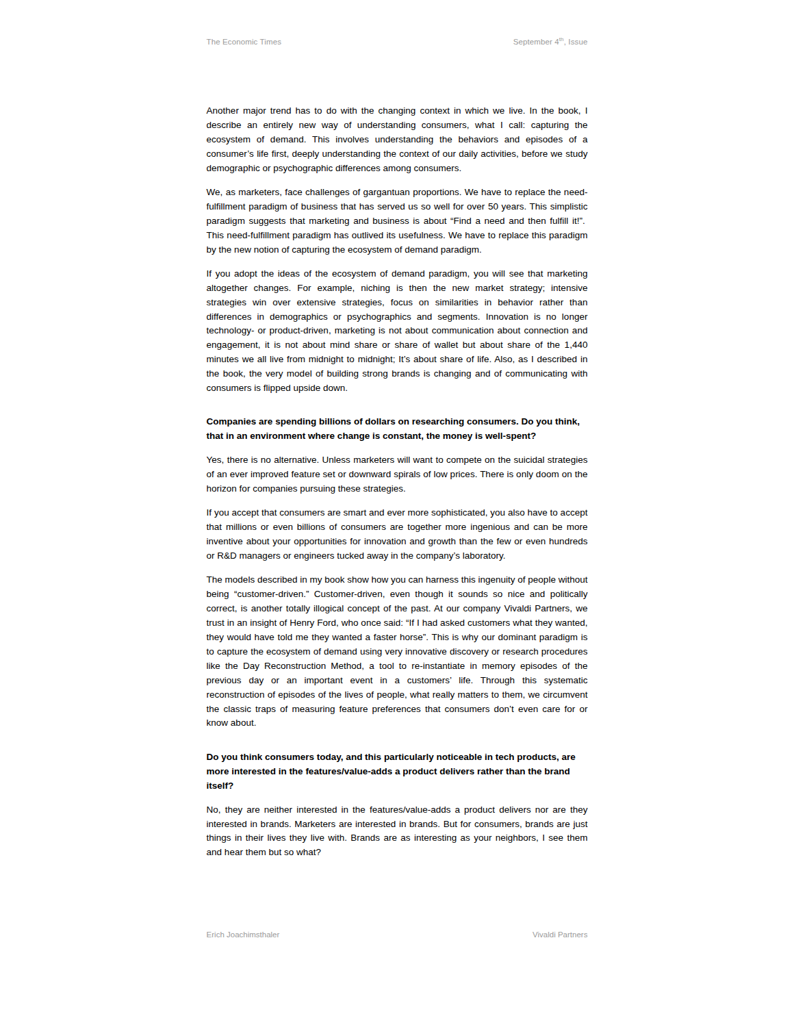The Economic Times September 4th, Issue
Another major trend has to do with the changing context in which we live. In the book, I describe an entirely new way of understanding consumers, what I call: capturing the ecosystem of demand. This involves understanding the behaviors and episodes of a consumer’s life first, deeply understanding the context of our daily activities, before we study demographic or psychographic differences among consumers.
We, as marketers, face challenges of gargantuan proportions. We have to replace the need-fulfillment paradigm of business that has served us so well for over 50 years. This simplistic paradigm suggests that marketing and business is about “Find a need and then fulfill it!”. This need-fulfillment paradigm has outlived its usefulness. We have to replace this paradigm by the new notion of capturing the ecosystem of demand paradigm.
If you adopt the ideas of the ecosystem of demand paradigm, you will see that marketing altogether changes. For example, niching is then the new market strategy; intensive strategies win over extensive strategies, focus on similarities in behavior rather than differences in demographics or psychographics and segments. Innovation is no longer technology- or product-driven, marketing is not about communication about connection and engagement, it is not about mind share or share of wallet but about share of the 1,440 minutes we all live from midnight to midnight; It’s about share of life. Also, as I described in the book, the very model of building strong brands is changing and of communicating with consumers is flipped upside down.
Companies are spending billions of dollars on researching consumers. Do you think, that in an environment where change is constant, the money is well-spent?
Yes, there is no alternative. Unless marketers will want to compete on the suicidal strategies of an ever improved feature set or downward spirals of low prices. There is only doom on the horizon for companies pursuing these strategies.
If you accept that consumers are smart and ever more sophisticated, you also have to accept that millions or even billions of consumers are together more ingenious and can be more inventive about your opportunities for innovation and growth than the few or even hundreds or R&D managers or engineers tucked away in the company’s laboratory.
The models described in my book show how you can harness this ingenuity of people without being “customer-driven.” Customer-driven, even though it sounds so nice and politically correct, is another totally illogical concept of the past. At our company Vivaldi Partners, we trust in an insight of Henry Ford, who once said: “If I had asked customers what they wanted, they would have told me they wanted a faster horse”. This is why our dominant paradigm is to capture the ecosystem of demand using very innovative discovery or research procedures like the Day Reconstruction Method, a tool to re-instantiate in memory episodes of the previous day or an important event in a customers’ life. Through this systematic reconstruction of episodes of the lives of people, what really matters to them, we circumvent the classic traps of measuring feature preferences that consumers don’t even care for or know about.
Do you think consumers today, and this particularly noticeable in tech products, are more interested in the features/value-adds a product delivers rather than the brand itself?
No, they are neither interested in the features/value-adds a product delivers nor are they interested in brands. Marketers are interested in brands. But for consumers, brands are just things in their lives they live with. Brands are as interesting as your neighbors, I see them and hear them but so what?
Erich Joachimsthaler Vivaldi Partners